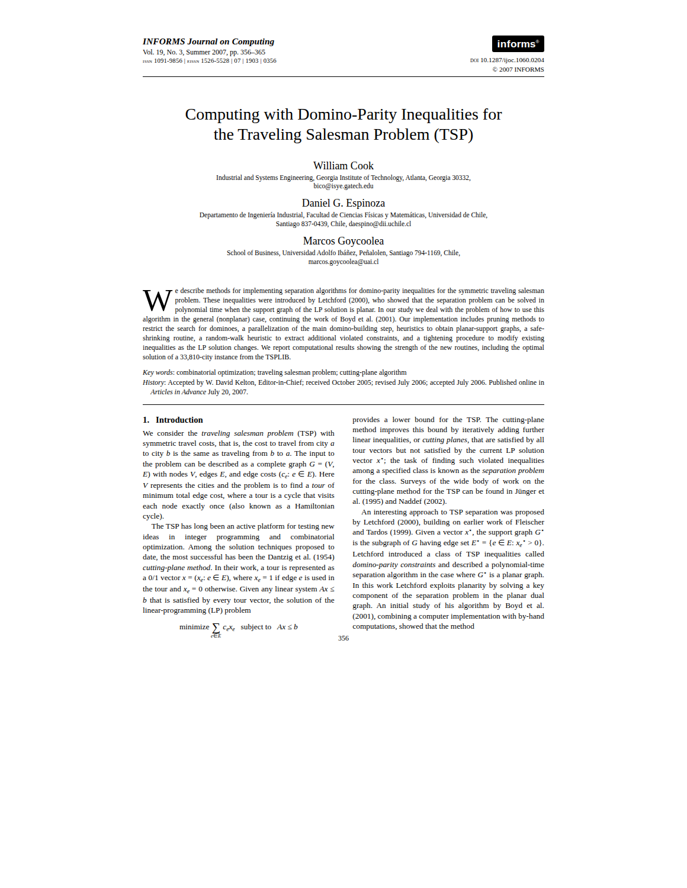INFORMS Journal on Computing
Vol. 19, No. 3, Summer 2007, pp. 356–365
issn 1091-9856 | eissn 1526-5528 | 07 | 1903 | 0356
informs®
doi 10.1287/ijoc.1060.0204
© 2007 INFORMS
Computing with Domino-Parity Inequalities for
the Traveling Salesman Problem (TSP)
William Cook
Industrial and Systems Engineering, Georgia Institute of Technology, Atlanta, Georgia 30332,
bico@isye.gatech.edu
Daniel G. Espinoza
Departamento de Ingeniería Industrial, Facultad de Ciencias Físicas y Matemáticas, Universidad de Chile,
Santiago 837-0439, Chile, daespino@dii.uchile.cl
Marcos Goycoolea
School of Business, Universidad Adolfo Ibáñez, Peñalolen, Santiago 794-1169, Chile,
marcos.goycoolea@uai.cl
We describe methods for implementing separation algorithms for domino-parity inequalities for the symmetric traveling salesman problem. These inequalities were introduced by Letchford (2000), who showed that the separation problem can be solved in polynomial time when the support graph of the LP solution is planar. In our study we deal with the problem of how to use this algorithm in the general (nonplanar) case, continuing the work of Boyd et al. (2001). Our implementation includes pruning methods to restrict the search for dominoes, a parallelization of the main domino-building step, heuristics to obtain planar-support graphs, a safe-shrinking routine, a random-walk heuristic to extract additional violated constraints, and a tightening procedure to modify existing inequalities as the LP solution changes. We report computational results showing the strength of the new routines, including the optimal solution of a 33,810-city instance from the TSPLIB.
Key words: combinatorial optimization; traveling salesman problem; cutting-plane algorithm
History: Accepted by W. David Kelton, Editor-in-Chief; received October 2005; revised July 2006; accepted July 2006. Published online in Articles in Advance July 20, 2007.
1. Introduction
We consider the traveling salesman problem (TSP) with symmetric travel costs, that is, the cost to travel from city a to city b is the same as traveling from b to a. The input to the problem can be described as a complete graph G = (V, E) with nodes V, edges E, and edge costs (ce: e ∈ E). Here V represents the cities and the problem is to find a tour of minimum total edge cost, where a tour is a cycle that visits each node exactly once (also known as a Hamiltonian cycle).
The TSP has long been an active platform for testing new ideas in integer programming and combinatorial optimization. Among the solution techniques proposed to date, the most successful has been the Dantzig et al. (1954) cutting-plane method. In their work, a tour is represented as a 0/1 vector x = (xe: e ∈ E), where xe = 1 if edge e is used in the tour and xe = 0 otherwise. Given any linear system Ax ≤ b that is satisfied by every tour vector, the solution of the linear-programming (LP) problem
minimize ∑e∈E cexe subject to Ax ≤ b
provides a lower bound for the TSP. The cutting-plane method improves this bound by iteratively adding further linear inequalities, or cutting planes, that are satisfied by all tour vectors but not satisfied by the current LP solution vector x⋆; the task of finding such violated inequalities among a specified class is known as the separation problem for the class. Surveys of the wide body of work on the cutting-plane method for the TSP can be found in Jünger et al. (1995) and Naddef (2002).
An interesting approach to TSP separation was proposed by Letchford (2000), building on earlier work of Fleischer and Tardos (1999). Given a vector x⋆, the support graph G⋆ is the subgraph of G having edge set E⋆ = {e ∈ E: xe⋆ > 0}. Letchford introduced a class of TSP inequalities called domino-parity constraints and described a polynomial-time separation algorithm in the case where G⋆ is a planar graph. In this work Letchford exploits planarity by solving a key component of the separation problem in the planar dual graph. An initial study of his algorithm by Boyd et al. (2001), combining a computer implementation with by-hand computations, showed that the method
356